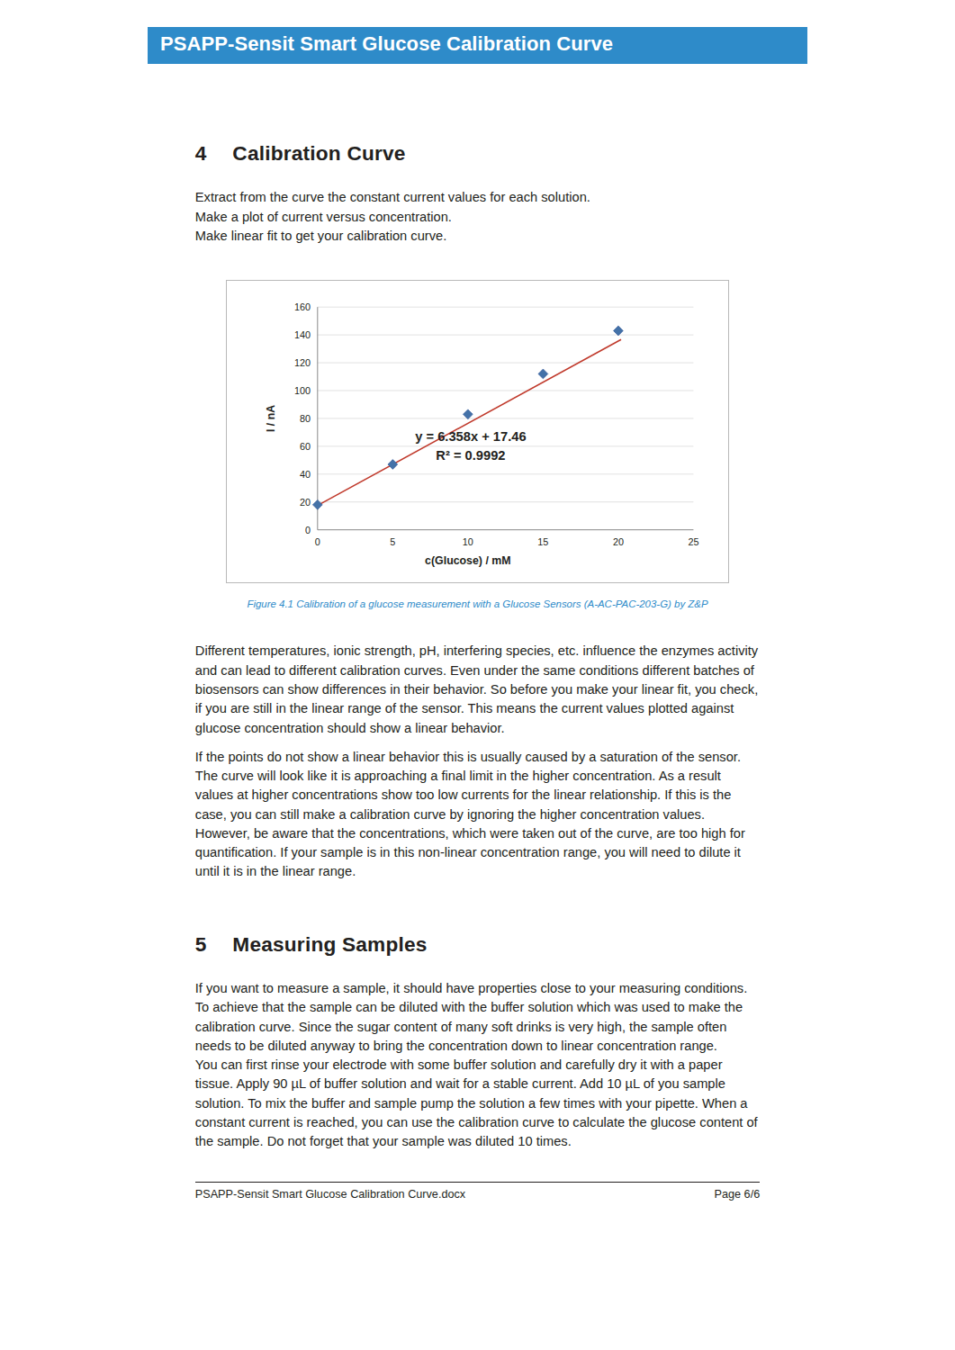PSAPP-Sensit Smart Glucose Calibration Curve
4 Calibration Curve
Extract from the curve the constant current values for each solution.
Make a plot of current versus concentration.
Make linear fit to get your calibration curve.
0 20 40 60 80 100 120 140 160 0 5 10 15 20 25 c(Glucose) / mM I / nA y = 6.358x + 17.46 R² = 0.9992
Figure 4.1 Calibration of a glucose measurement with a Glucose Sensors (A-AC-PAC-203-G) by Z&P
Different temperatures, ionic strength, pH, interfering species, etc. influence the enzymes activity and can lead to different calibration curves. Even under the same conditions different batches of biosensors can show differences in their behavior. So before you make your linear fit, you check, if you are still in the linear range of the sensor. This means the current values plotted against glucose concentration should show a linear behavior.
If the points do not show a linear behavior this is usually caused by a saturation of the sensor. The curve will look like it is approaching a final limit in the higher concentration. As a result values at higher concentrations show too low currents for the linear relationship. If this is the case, you can still make a calibration curve by ignoring the higher concentration values. However, be aware that the concentrations, which were taken out of the curve, are too high for quantification. If your sample is in this non-linear concentration range, you will need to dilute it until it is in the linear range.
5 Measuring Samples
If you want to measure a sample, it should have properties close to your measuring conditions. To achieve that the sample can be diluted with the buffer solution which was used to make the calibration curve. Since the sugar content of many soft drinks is very high, the sample often needs to be diluted anyway to bring the concentration down to linear concentration range.
You can first rinse your electrode with some buffer solution and carefully dry it with a paper tissue. Apply 90 µL of buffer solution and wait for a stable current. Add 10 µL of you sample solution. To mix the buffer and sample pump the solution a few times with your pipette. When a constant current is reached, you can use the calibration curve to calculate the glucose content of the sample. Do not forget that your sample was diluted 10 times.
PSAPP-Sensit Smart Glucose Calibration Curve.docx
Page 6/6